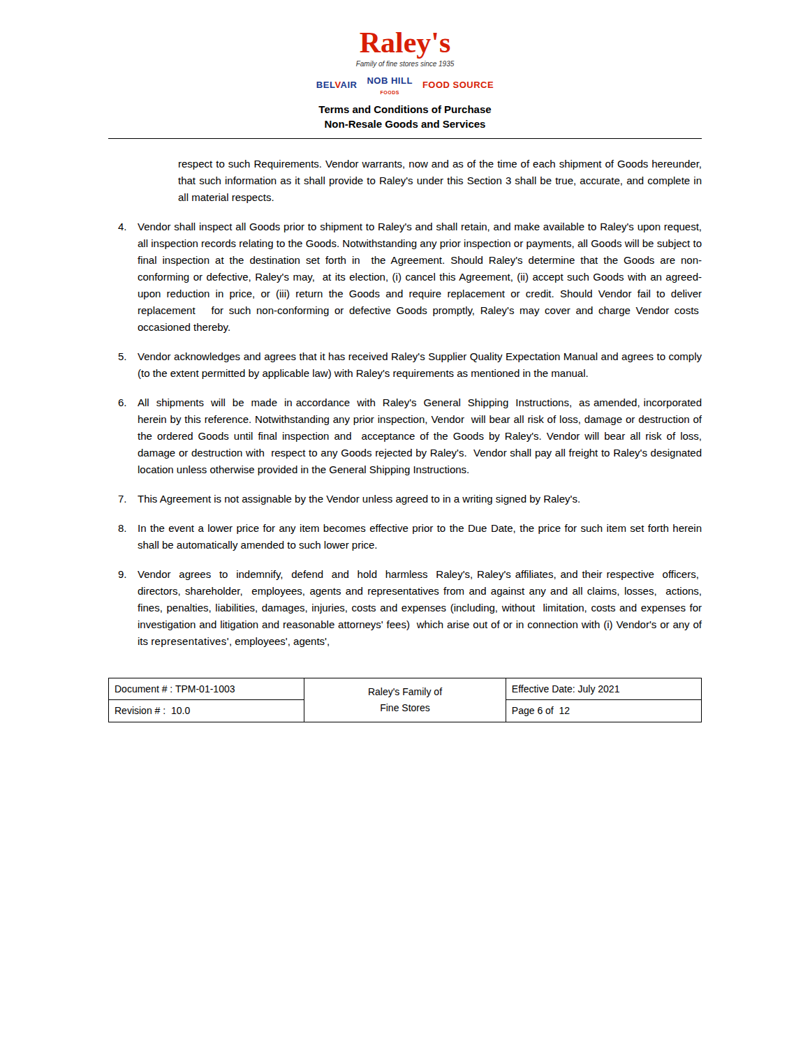Raley's
Family of fine stores since 1935
BELVAIR NOB HILLFOODS FOOD SOURCE
Terms and Conditions of Purchase
Non-Resale Goods and Services
respect to such Requirements. Vendor warrants, now and as of the time of each shipment of Goods hereunder, that such information as it shall provide to Raley's under this Section 3 shall be true, accurate, and complete in all material respects.
Vendor shall inspect all Goods prior to shipment to Raley's and shall retain, and make available to Raley's upon request, all inspection records relating to the Goods. Notwithstanding any prior inspection or payments, all Goods will be subject to final inspection at the destination set forth in the Agreement. Should Raley's determine that the Goods are non-conforming or defective, Raley's may, at its election, (i) cancel this Agreement, (ii) accept such Goods with an agreed-upon reduction in price, or (iii) return the Goods and require replacement or credit. Should Vendor fail to deliver replacement for such non-conforming or defective Goods promptly, Raley's may cover and charge Vendor costs occasioned thereby.
Vendor acknowledges and agrees that it has received Raley's Supplier Quality Expectation Manual and agrees to comply (to the extent permitted by applicable law) with Raley's requirements as mentioned in the manual.
All shipments will be made in accordance with Raley's General Shipping Instructions, as amended, incorporated herein by this reference. Notwithstanding any prior inspection, Vendor will bear all risk of loss, damage or destruction of the ordered Goods until final inspection and acceptance of the Goods by Raley's. Vendor will bear all risk of loss, damage or destruction with respect to any Goods rejected by Raley's. Vendor shall pay all freight to Raley's designated location unless otherwise provided in the General Shipping Instructions.
This Agreement is not assignable by the Vendor unless agreed to in a writing signed by Raley's.
In the event a lower price for any item becomes effective prior to the Due Date, the price for such item set forth herein shall be automatically amended to such lower price.
Vendor agrees to indemnify, defend and hold harmless Raley's, Raley's affiliates, and their respective officers, directors, shareholder, employees, agents and representatives from and against any and all claims, losses, actions, fines, penalties, liabilities, damages, injuries, costs and expenses (including, without limitation, costs and expenses for investigation and litigation and reasonable attorneys' fees) which arise out of or in connection with (i) Vendor's or any of its representatives', employees', agents',
| Document # : TPM-01-1003 | Raley's Family of Fine Stores | Effective Date: July 2021 |
| Revision # : 10.0 | Page 6 of 12 |